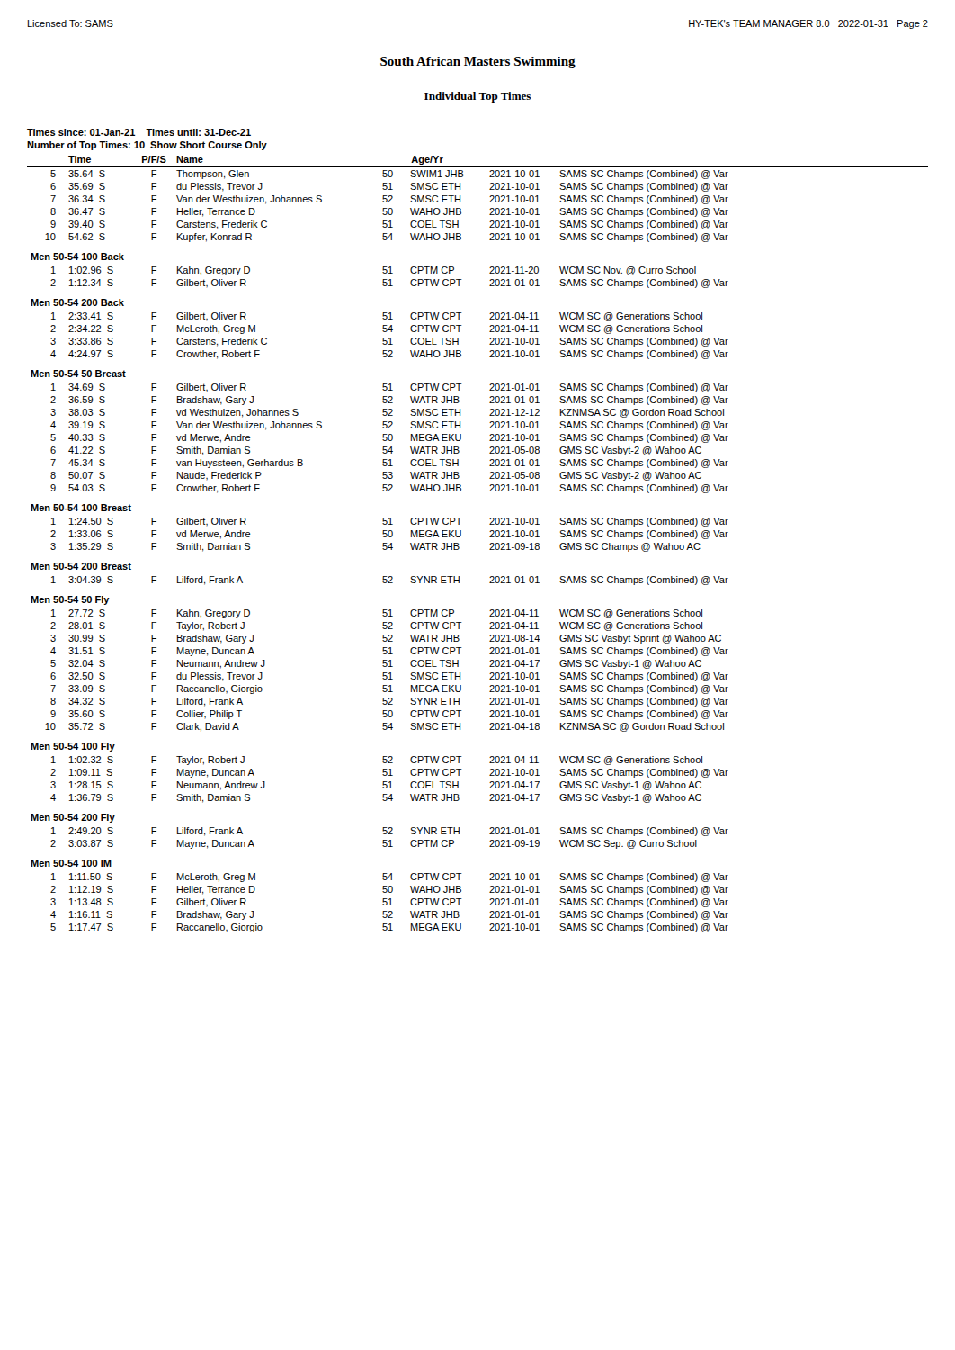Licensed To: SAMS HY-TEK's TEAM MANAGER 8.0 2022-01-31 Page 2
South African Masters Swimming
Individual Top Times
Times since: 01-Jan-21 Times until: 31-Dec-21
Number of Top Times: 10 Show Short Course Only
| | Time | P/F/S | Name | Age/Yr | | |
| --- | --- | --- | --- | --- | --- | --- |
| 5 | 35.64 S | F | Thompson, Glen | 50 | SWIM1 JHB | 2021-10-01 | SAMS SC Champs (Combined) @ Var |
| 6 | 35.69 S | F | du Plessis, Trevor J | 51 | SMSC ETH | 2021-10-01 | SAMS SC Champs (Combined) @ Var |
| 7 | 36.34 S | F | Van der Westhuizen, Johannes S | 52 | SMSC ETH | 2021-10-01 | SAMS SC Champs (Combined) @ Var |
| 8 | 36.47 S | F | Heller, Terrance D | 50 | WAHO JHB | 2021-10-01 | SAMS SC Champs (Combined) @ Var |
| 9 | 39.40 S | F | Carstens, Frederik C | 51 | COEL TSH | 2021-10-01 | SAMS SC Champs (Combined) @ Var |
| 10 | 54.62 S | F | Kupfer, Konrad R | 54 | WAHO JHB | 2021-10-01 | SAMS SC Champs (Combined) @ Var |
| Men 50-54 100 Back |
| 1 | 1:02.96 S | F | Kahn, Gregory D | 51 | CPTM CP | 2021-11-20 | WCM SC Nov. @ Curro School |
| 2 | 1:12.34 S | F | Gilbert, Oliver R | 51 | CPTW CPT | 2021-01-01 | SAMS SC Champs (Combined) @ Var |
| Men 50-54 200 Back |
| 1 | 2:33.41 S | F | Gilbert, Oliver R | 51 | CPTW CPT | 2021-04-11 | WCM SC @ Generations School |
| 2 | 2:34.22 S | F | McLeroth, Greg M | 54 | CPTW CPT | 2021-04-11 | WCM SC @ Generations School |
| 3 | 3:33.86 S | F | Carstens, Frederik C | 51 | COEL TSH | 2021-10-01 | SAMS SC Champs (Combined) @ Var |
| 4 | 4:24.97 S | F | Crowther, Robert F | 52 | WAHO JHB | 2021-10-01 | SAMS SC Champs (Combined) @ Var |
| Men 50-54 50 Breast |
| 1 | 34.69 S | F | Gilbert, Oliver R | 51 | CPTW CPT | 2021-01-01 | SAMS SC Champs (Combined) @ Var |
| 2 | 36.59 S | F | Bradshaw, Gary J | 52 | WATR JHB | 2021-01-01 | SAMS SC Champs (Combined) @ Var |
| 3 | 38.03 S | F | vd Westhuizen, Johannes S | 52 | SMSC ETH | 2021-12-12 | KZNMSA SC @ Gordon Road School |
| 4 | 39.19 S | F | Van der Westhuizen, Johannes S | 52 | SMSC ETH | 2021-10-01 | SAMS SC Champs (Combined) @ Var |
| 5 | 40.33 S | F | vd Merwe, Andre | 50 | MEGA EKU | 2021-10-01 | SAMS SC Champs (Combined) @ Var |
| 6 | 41.22 S | F | Smith, Damian S | 54 | WATR JHB | 2021-05-08 | GMS SC Vasbyt-2 @ Wahoo AC |
| 7 | 45.34 S | F | van Huyssteen, Gerhardus B | 51 | COEL TSH | 2021-01-01 | SAMS SC Champs (Combined) @ Var |
| 8 | 50.07 S | F | Naude, Frederick P | 53 | WATR JHB | 2021-05-08 | GMS SC Vasbyt-2 @ Wahoo AC |
| 9 | 54.03 S | F | Crowther, Robert F | 52 | WAHO JHB | 2021-10-01 | SAMS SC Champs (Combined) @ Var |
| Men 50-54 100 Breast |
| 1 | 1:24.50 S | F | Gilbert, Oliver R | 51 | CPTW CPT | 2021-10-01 | SAMS SC Champs (Combined) @ Var |
| 2 | 1:33.06 S | F | vd Merwe, Andre | 50 | MEGA EKU | 2021-10-01 | SAMS SC Champs (Combined) @ Var |
| 3 | 1:35.29 S | F | Smith, Damian S | 54 | WATR JHB | 2021-09-18 | GMS SC Champs @ Wahoo AC |
| Men 50-54 200 Breast |
| 1 | 3:04.39 S | F | Lilford, Frank A | 52 | SYNR ETH | 2021-01-01 | SAMS SC Champs (Combined) @ Var |
| Men 50-54 50 Fly |
| 1 | 27.72 S | F | Kahn, Gregory D | 51 | CPTM CP | 2021-04-11 | WCM SC @ Generations School |
| 2 | 28.01 S | F | Taylor, Robert J | 52 | CPTW CPT | 2021-04-11 | WCM SC @ Generations School |
| 3 | 30.99 S | F | Bradshaw, Gary J | 52 | WATR JHB | 2021-08-14 | GMS SC Vasbyt Sprint @ Wahoo AC |
| 4 | 31.51 S | F | Mayne, Duncan A | 51 | CPTW CPT | 2021-01-01 | SAMS SC Champs (Combined) @ Var |
| 5 | 32.04 S | F | Neumann, Andrew J | 51 | COEL TSH | 2021-04-17 | GMS SC Vasbyt-1 @ Wahoo AC |
| 6 | 32.50 S | F | du Plessis, Trevor J | 51 | SMSC ETH | 2021-10-01 | SAMS SC Champs (Combined) @ Var |
| 7 | 33.09 S | F | Raccanello, Giorgio | 51 | MEGA EKU | 2021-10-01 | SAMS SC Champs (Combined) @ Var |
| 8 | 34.32 S | F | Lilford, Frank A | 52 | SYNR ETH | 2021-01-01 | SAMS SC Champs (Combined) @ Var |
| 9 | 35.60 S | F | Collier, Philip T | 50 | CPTW CPT | 2021-10-01 | SAMS SC Champs (Combined) @ Var |
| 10 | 35.72 S | F | Clark, David A | 54 | SMSC ETH | 2021-04-18 | KZNMSA SC @ Gordon Road School |
| Men 50-54 100 Fly |
| 1 | 1:02.32 S | F | Taylor, Robert J | 52 | CPTW CPT | 2021-04-11 | WCM SC @ Generations School |
| 2 | 1:09.11 S | F | Mayne, Duncan A | 51 | CPTW CPT | 2021-10-01 | SAMS SC Champs (Combined) @ Var |
| 3 | 1:28.15 S | F | Neumann, Andrew J | 51 | COEL TSH | 2021-04-17 | GMS SC Vasbyt-1 @ Wahoo AC |
| 4 | 1:36.79 S | F | Smith, Damian S | 54 | WATR JHB | 2021-04-17 | GMS SC Vasbyt-1 @ Wahoo AC |
| Men 50-54 200 Fly |
| 1 | 2:49.20 S | F | Lilford, Frank A | 52 | SYNR ETH | 2021-01-01 | SAMS SC Champs (Combined) @ Var |
| 2 | 3:03.87 S | F | Mayne, Duncan A | 51 | CPTM CP | 2021-09-19 | WCM SC Sep. @ Curro School |
| Men 50-54 100 IM |
| 1 | 1:11.50 S | F | McLeroth, Greg M | 54 | CPTW CPT | 2021-10-01 | SAMS SC Champs (Combined) @ Var |
| 2 | 1:12.19 S | F | Heller, Terrance D | 50 | WAHO JHB | 2021-01-01 | SAMS SC Champs (Combined) @ Var |
| 3 | 1:13.48 S | F | Gilbert, Oliver R | 51 | CPTW CPT | 2021-01-01 | SAMS SC Champs (Combined) @ Var |
| 4 | 1:16.11 S | F | Bradshaw, Gary J | 52 | WATR JHB | 2021-01-01 | SAMS SC Champs (Combined) @ Var |
| 5 | 1:17.47 S | F | Raccanello, Giorgio | 51 | MEGA EKU | 2021-10-01 | SAMS SC Champs (Combined) @ Var |